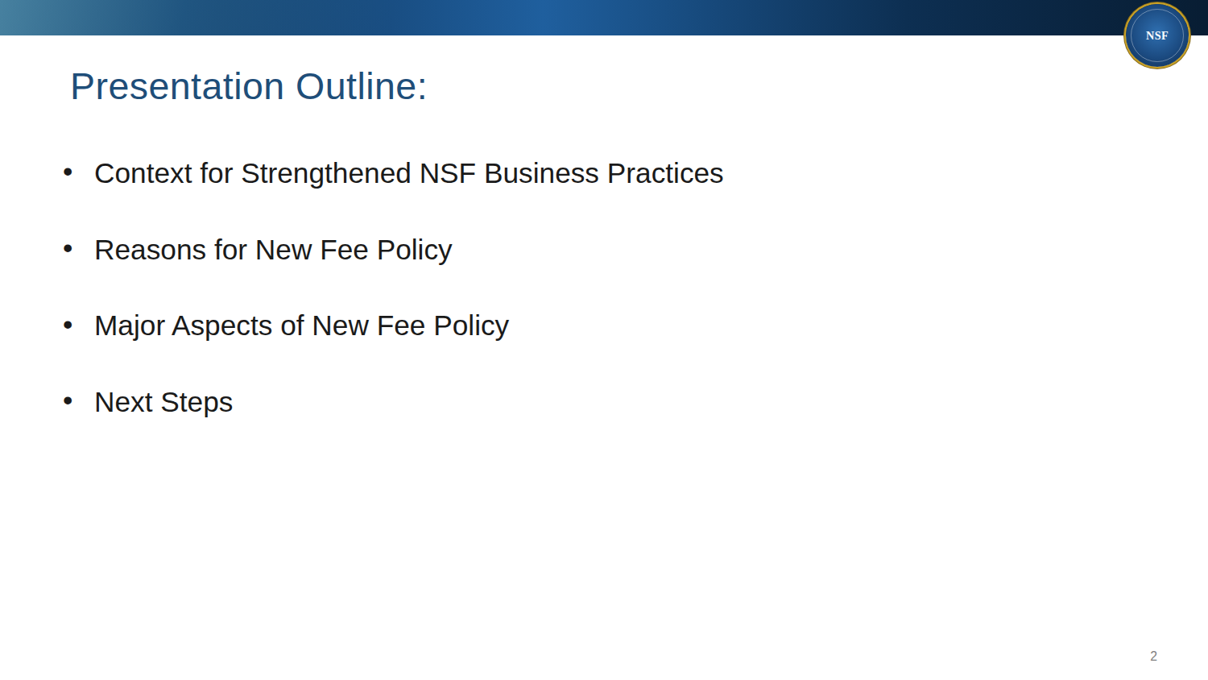NSF
Presentation Outline:
Context for Strengthened NSF Business Practices
Reasons for New Fee Policy
Major Aspects of New Fee Policy
Next Steps
2